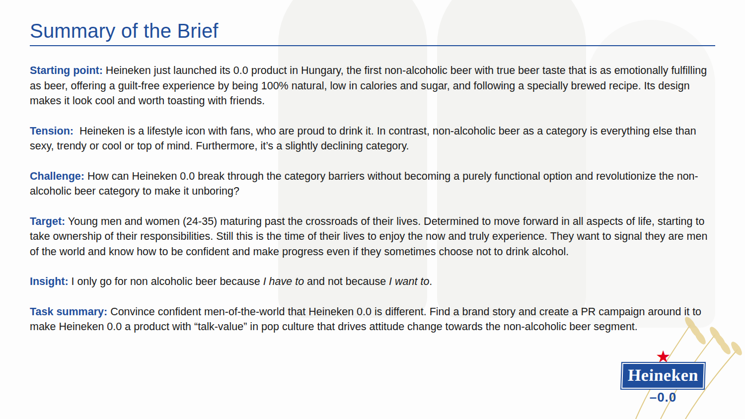Summary of the Brief
Starting point: Heineken just launched its 0.0 product in Hungary, the first non-alcoholic beer with true beer taste that is as emotionally fulfilling as beer, offering a guilt-free experience by being 100% natural, low in calories and sugar, and following a specially brewed recipe. Its design makes it look cool and worth toasting with friends.
Tension: Heineken is a lifestyle icon with fans, who are proud to drink it. In contrast, non-alcoholic beer as a category is everything else than sexy, trendy or cool or top of mind. Furthermore, it’s a slightly declining category.
Challenge: How can Heineken 0.0 break through the category barriers without becoming a purely functional option and revolutionize the non-alcoholic beer category to make it unboring?
Target: Young men and women (24-35) maturing past the crossroads of their lives. Determined to move forward in all aspects of life, starting to take ownership of their responsibilities. Still this is the time of their lives to enjoy the now and truly experience. They want to signal they are men of the world and know how to be confident and make progress even if they sometimes choose not to drink alcohol.
Insight: I only go for non alcoholic beer because I have to and not because I want to.
Task summary: Convince confident men-of-the-world that Heineken 0.0 is different. Find a brand story and create a PR campaign around it to make Heineken 0.0 a product with “talk-value” in pop culture that drives attitude change towards the non-alcoholic beer segment.
★
Heineken
–0.0